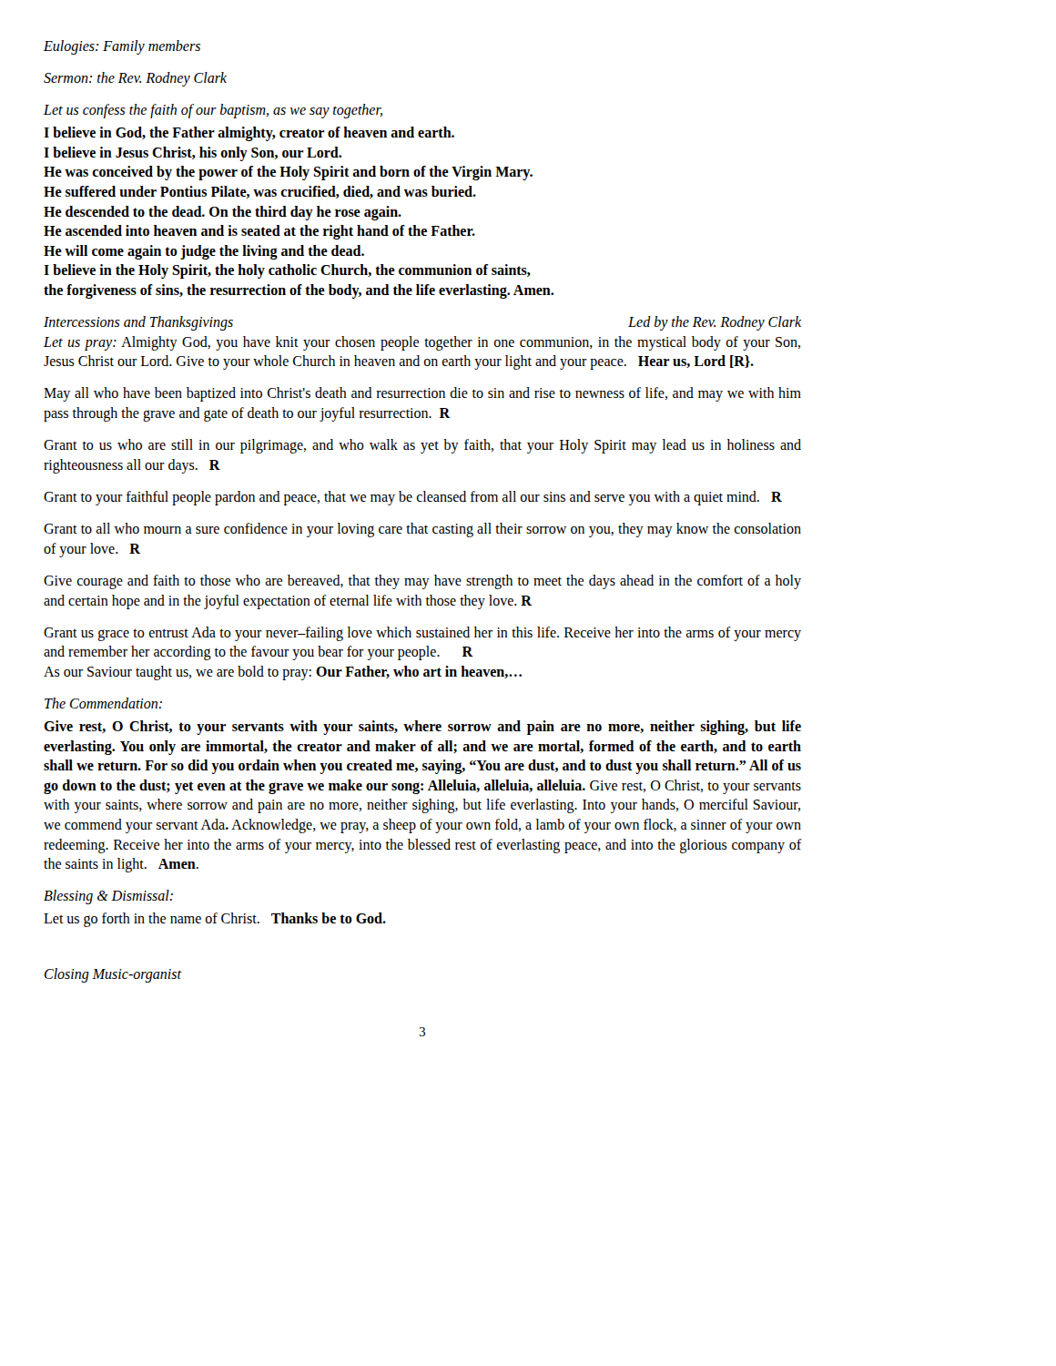Eulogies: Family members
Sermon: the Rev. Rodney Clark
Let us confess the faith of our baptism, as we say together,
I believe in God, the Father almighty, creator of heaven and earth.
I believe in Jesus Christ, his only Son, our Lord.
He was conceived by the power of the Holy Spirit and born of the Virgin Mary.
He suffered under Pontius Pilate, was crucified, died, and was buried.
He descended to the dead. On the third day he rose again.
He ascended into heaven and is seated at the right hand of the Father.
He will come again to judge the living and the dead.
I believe in the Holy Spirit, the holy catholic Church, the communion of saints,
the forgiveness of sins, the resurrection of the body, and the life everlasting. Amen.
Intercessions and Thanksgivings Led by the Rev. Rodney Clark
Let us pray: Almighty God, you have knit your chosen people together in one communion, in the mystical body of your Son, Jesus Christ our Lord. Give to your whole Church in heaven and on earth your light and your peace. Hear us, Lord [R}.
May all who have been baptized into Christ's death and resurrection die to sin and rise to newness of life, and may we with him pass through the grave and gate of death to our joyful resurrection. R
Grant to us who are still in our pilgrimage, and who walk as yet by faith, that your Holy Spirit may lead us in holiness and righteousness all our days. R
Grant to your faithful people pardon and peace, that we may be cleansed from all our sins and serve you with a quiet mind. R
Grant to all who mourn a sure confidence in your loving care that casting all their sorrow on you, they may know the consolation of your love. R
Give courage and faith to those who are bereaved, that they may have strength to meet the days ahead in the comfort of a holy and certain hope and in the joyful expectation of eternal life with those they love. R
Grant us grace to entrust Ada to your never–failing love which sustained her in this life. Receive her into the arms of your mercy and remember her according to the favour you bear for your people. R
As our Saviour taught us, we are bold to pray: Our Father, who art in heaven,…
The Commendation:
Give rest, O Christ, to your servants with your saints, where sorrow and pain are no more, neither sighing, but life everlasting. You only are immortal, the creator and maker of all; and we are mortal, formed of the earth, and to earth shall we return. For so did you ordain when you created me, saying, “You are dust, and to dust you shall return.” All of us go down to the dust; yet even at the grave we make our song: Alleluia, alleluia, alleluia. Give rest, O Christ, to your servants with your saints, where sorrow and pain are no more, neither sighing, but life everlasting. Into your hands, O merciful Saviour, we commend your servant Ada. Acknowledge, we pray, a sheep of your own fold, a lamb of your own flock, a sinner of your own redeeming. Receive her into the arms of your mercy, into the blessed rest of everlasting peace, and into the glorious company of the saints in light. Amen.
Blessing & Dismissal:
Let us go forth in the name of Christ. Thanks be to God.
Closing Music-organist
3